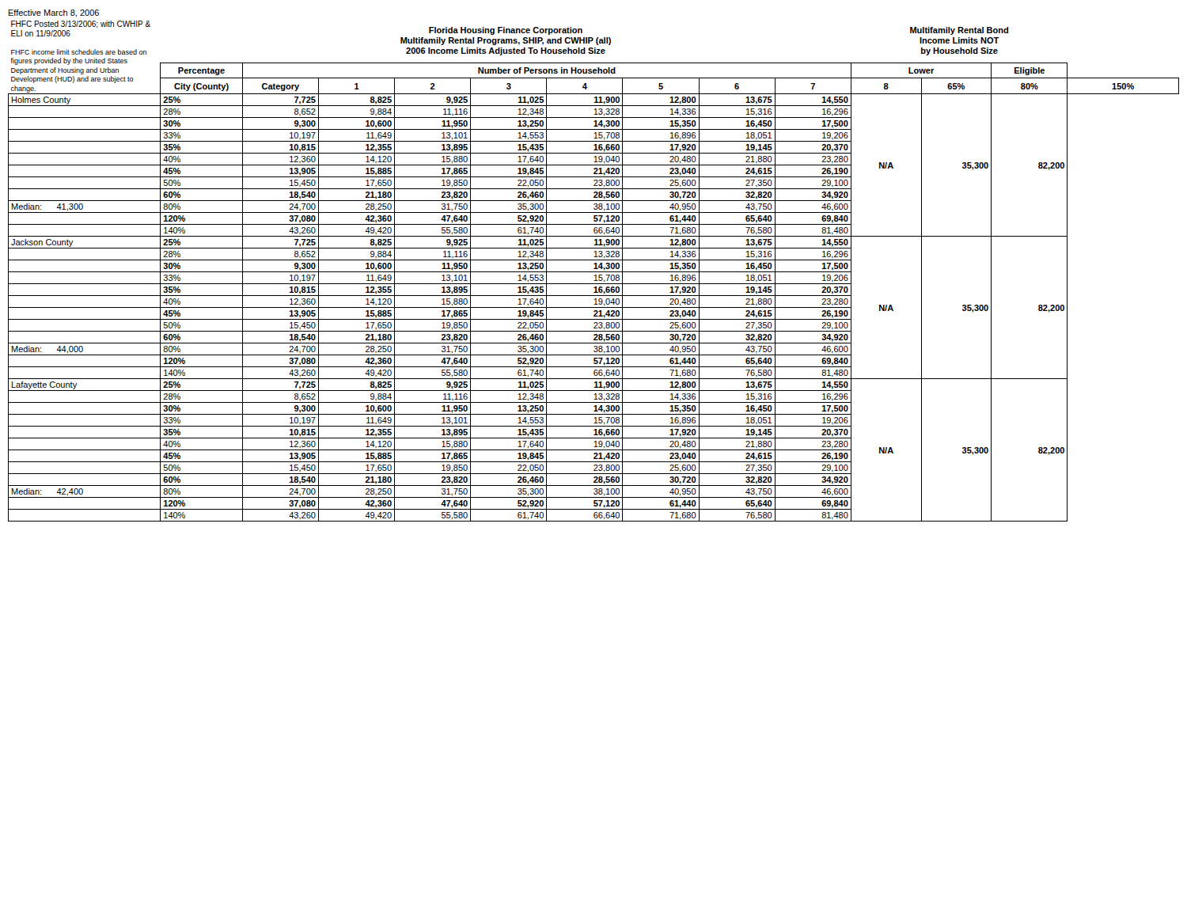Effective March 8, 2006
| FHFC Posted 3/13/2006; with CWHIP & ELI on 11/9/2006 FHFC income limit schedules are based on figures provided by the United States Department of Housing and Urban Development (HUD) and are subject to change. | Florida Housing Finance Corporation Multifamily Rental Programs, SHIP, and CWHIP (all) 2006 Income Limits Adjusted To Household Size | Multifamily Rental Bond Income Limits NOT by Household Size |
| Percentage | Number of Persons in Household | Lower | Eligible |
| City (County) | Category | 1 | 2 | 3 | 4 | 5 | 6 | 7 | 8 | 65% | 80% | 150% |
| Holmes County | 25% | 7,725 | 8,825 | 9,925 | 11,025 | 11,900 | 12,800 | 13,675 | 14,550 | N/A | 35,300 | 82,200 |
| | 28% | 8,652 | 9,884 | 11,116 | 12,348 | 13,328 | 14,336 | 15,316 | 16,296 |
| | 30% | 9,300 | 10,600 | 11,950 | 13,250 | 14,300 | 15,350 | 16,450 | 17,500 |
| | 33% | 10,197 | 11,649 | 13,101 | 14,553 | 15,708 | 16,896 | 18,051 | 19,206 |
| | 35% | 10,815 | 12,355 | 13,895 | 15,435 | 16,660 | 17,920 | 19,145 | 20,370 |
| | 40% | 12,360 | 14,120 | 15,880 | 17,640 | 19,040 | 20,480 | 21,880 | 23,280 |
| | 45% | 13,905 | 15,885 | 17,865 | 19,845 | 21,420 | 23,040 | 24,615 | 26,190 |
| | 50% | 15,450 | 17,650 | 19,850 | 22,050 | 23,800 | 25,600 | 27,350 | 29,100 |
| | 60% | 18,540 | 21,180 | 23,820 | 26,460 | 28,560 | 30,720 | 32,820 | 34,920 |
| Median: 41,300 | 80% | 24,700 | 28,250 | 31,750 | 35,300 | 38,100 | 40,950 | 43,750 | 46,600 |
| | 120% | 37,080 | 42,360 | 47,640 | 52,920 | 57,120 | 61,440 | 65,640 | 69,840 |
| | 140% | 43,260 | 49,420 | 55,580 | 61,740 | 66,640 | 71,680 | 76,580 | 81,480 |
| Jackson County | 25% | 7,725 | 8,825 | 9,925 | 11,025 | 11,900 | 12,800 | 13,675 | 14,550 | N/A | 35,300 | 82,200 |
| | 28% | 8,652 | 9,884 | 11,116 | 12,348 | 13,328 | 14,336 | 15,316 | 16,296 |
| | 30% | 9,300 | 10,600 | 11,950 | 13,250 | 14,300 | 15,350 | 16,450 | 17,500 |
| | 33% | 10,197 | 11,649 | 13,101 | 14,553 | 15,708 | 16,896 | 18,051 | 19,206 |
| | 35% | 10,815 | 12,355 | 13,895 | 15,435 | 16,660 | 17,920 | 19,145 | 20,370 |
| | 40% | 12,360 | 14,120 | 15,880 | 17,640 | 19,040 | 20,480 | 21,880 | 23,280 |
| | 45% | 13,905 | 15,885 | 17,865 | 19,845 | 21,420 | 23,040 | 24,615 | 26,190 |
| | 50% | 15,450 | 17,650 | 19,850 | 22,050 | 23,800 | 25,600 | 27,350 | 29,100 |
| | 60% | 18,540 | 21,180 | 23,820 | 26,460 | 28,560 | 30,720 | 32,820 | 34,920 |
| Median: 44,000 | 80% | 24,700 | 28,250 | 31,750 | 35,300 | 38,100 | 40,950 | 43,750 | 46,600 |
| | 120% | 37,080 | 42,360 | 47,640 | 52,920 | 57,120 | 61,440 | 65,640 | 69,840 |
| | 140% | 43,260 | 49,420 | 55,580 | 61,740 | 66,640 | 71,680 | 76,580 | 81,480 |
| Lafayette County | 25% | 7,725 | 8,825 | 9,925 | 11,025 | 11,900 | 12,800 | 13,675 | 14,550 | N/A | 35,300 | 82,200 |
| | 28% | 8,652 | 9,884 | 11,116 | 12,348 | 13,328 | 14,336 | 15,316 | 16,296 |
| | 30% | 9,300 | 10,600 | 11,950 | 13,250 | 14,300 | 15,350 | 16,450 | 17,500 |
| | 33% | 10,197 | 11,649 | 13,101 | 14,553 | 15,708 | 16,896 | 18,051 | 19,206 |
| | 35% | 10,815 | 12,355 | 13,895 | 15,435 | 16,660 | 17,920 | 19,145 | 20,370 |
| | 40% | 12,360 | 14,120 | 15,880 | 17,640 | 19,040 | 20,480 | 21,880 | 23,280 |
| | 45% | 13,905 | 15,885 | 17,865 | 19,845 | 21,420 | 23,040 | 24,615 | 26,190 |
| | 50% | 15,450 | 17,650 | 19,850 | 22,050 | 23,800 | 25,600 | 27,350 | 29,100 |
| | 60% | 18,540 | 21,180 | 23,820 | 26,460 | 28,560 | 30,720 | 32,820 | 34,920 |
| Median: 42,400 | 80% | 24,700 | 28,250 | 31,750 | 35,300 | 38,100 | 40,950 | 43,750 | 46,600 |
| | 120% | 37,080 | 42,360 | 47,640 | 52,920 | 57,120 | 61,440 | 65,640 | 69,840 |
| | 140% | 43,260 | 49,420 | 55,580 | 61,740 | 66,640 | 71,680 | 76,580 | 81,480 |